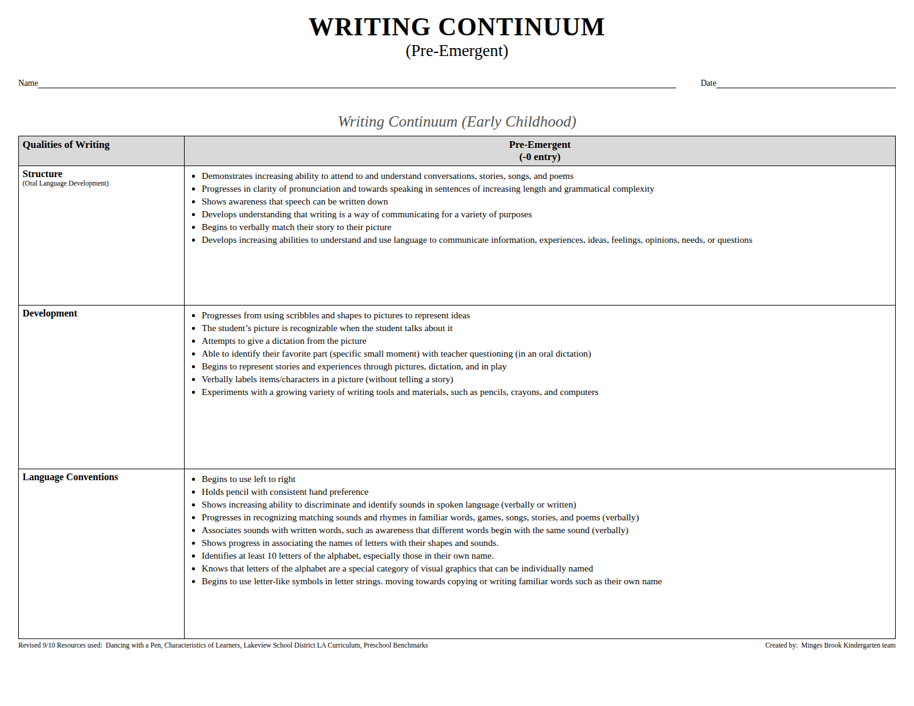WRITING CONTINUUM
(Pre-Emergent)
Name
Date
Writing Continuum (Early Childhood)
| Qualities of Writing | Pre-Emergent (-0 entry) |
| --- | --- |
| Structure (Oral Language Development) | Demonstrates increasing ability to attend to and understand conversations, stories, songs, and poems Progresses in clarity of pronunciation and towards speaking in sentences of increasing length and grammatical complexity Shows awareness that speech can be written down Develops understanding that writing is a way of communicating for a variety of purposes Begins to verbally match their story to their picture Develops increasing abilities to understand and use language to communicate information, experiences, ideas, feelings, opinions, needs, or questions |
| Development | Progresses from using scribbles and shapes to pictures to represent ideas The student’s picture is recognizable when the student talks about it Attempts to give a dictation from the picture Able to identify their favorite part (specific small moment) with teacher questioning (in an oral dictation) Begins to represent stories and experiences through pictures, dictation, and in play Verbally labels items/characters in a picture (without telling a story) Experiments with a growing variety of writing tools and materials, such as pencils, crayons, and computers |
| Language Conventions | Begins to use left to right Holds pencil with consistent hand preference Shows increasing ability to discriminate and identify sounds in spoken language (verbally or written) Progresses in recognizing matching sounds and rhymes in familiar words, games, songs, stories, and poems (verbally) Associates sounds with written words, such as awareness that different words begin with the same sound (verbally) Shows progress in associating the names of letters with their shapes and sounds. Identifies at least 10 letters of the alphabet, especially those in their own name. Knows that letters of the alphabet are a special category of visual graphics that can be individually named Begins to use letter-like symbols in letter strings. moving towards copying or writing familiar words such as their own name |
Revised 9/10 Resources used: Dancing with a Pen, Characteristics of Learners, Lakeview School District LA Curriculum, Preschool Benchmarks Created by: Minges Brook Kindergarten team